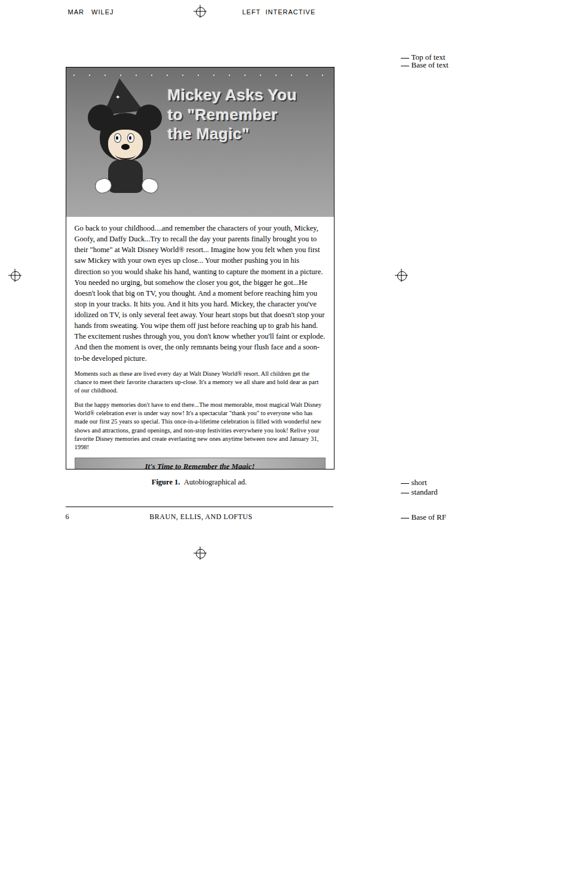MAR WILEJ
LEFT INTERACTIVE
Top of text
Base of text
short
standard
Base of RF
✦
Mickey Asks You
to "Remember
the Magic"
Go back to your childhood....and remember the characters of your youth, Mickey, Goofy, and Daffy Duck...Try to recall the day your parents finally brought you to their "home" at Walt Disney World® resort... Imagine how you felt when you first saw Mickey with your own eyes up close... Your mother pushing you in his direction so you would shake his hand, wanting to capture the moment in a picture. You needed no urging, but somehow the closer you got, the bigger he got...He doesn't look that big on TV, you thought. And a moment before reaching him you stop in your tracks. It hits you. And it hits you hard. Mickey, the character you've idolized on TV, is only several feet away. Your heart stops but that doesn't stop your hands from sweating. You wipe them off just before reaching up to grab his hand. The excitement rushes through you, you don't know whether you'll faint or explode. And then the moment is over, the only remnants being your flush face and a soon-to-be developed picture.
Moments such as these are lived every day at Walt Disney World® resort. All children get the chance to meet their favorite characters up-close. It's a memory we all share and hold dear as part of our childhood.
But the happy memories don't have to end there...The most memorable, most magical Walt Disney World® celebration ever is under way now! It's a spectacular "thank you" to everyone who has made our first 25 years so special. This once-in-a-lifetime celebration is filled with wonderful new shows and attractions, grand openings, and non-stop festivities everywhere you look! Relive your favorite Disney memories and create everlasting new ones anytime between now and January 31, 1998!
It's Time to Remember the Magic!
Figure 1. Autobiographical ad.
6
BRAUN, ELLIS, AND LOFTUS